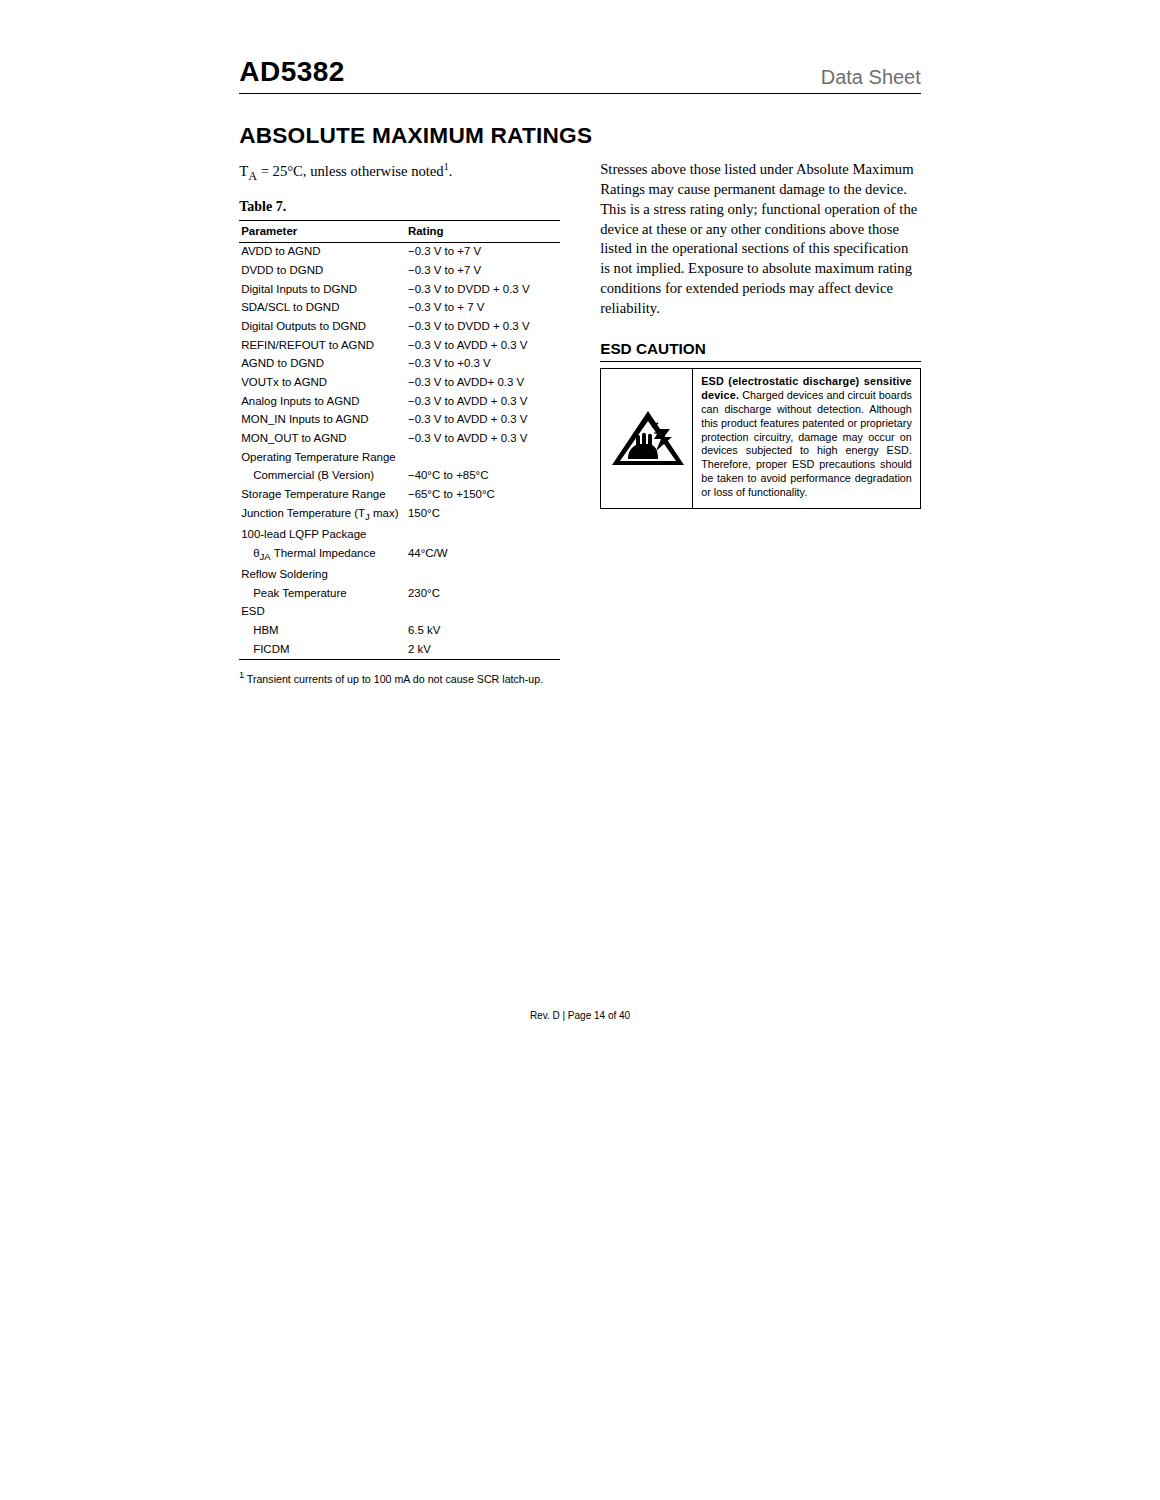AD5382
Data Sheet
ABSOLUTE MAXIMUM RATINGS
TA = 25°C, unless otherwise noted1.
Table 7.
| Parameter | Rating |
| --- | --- |
| AVDD to AGND | −0.3 V to +7 V |
| DVDD to DGND | −0.3 V to +7 V |
| Digital Inputs to DGND | −0.3 V to DVDD + 0.3 V |
| SDA/SCL to DGND | −0.3 V to + 7 V |
| Digital Outputs to DGND | −0.3 V to DVDD + 0.3 V |
| REFIN/REFOUT to AGND | −0.3 V to AVDD + 0.3 V |
| AGND to DGND | −0.3 V to +0.3 V |
| VOUTx to AGND | −0.3 V to AVDD+ 0.3 V |
| Analog Inputs to AGND | −0.3 V to AVDD + 0.3 V |
| MON_IN Inputs to AGND | −0.3 V to AVDD + 0.3 V |
| MON_OUT to AGND | −0.3 V to AVDD + 0.3 V |
| Operating Temperature Range | |
| Commercial (B Version) | −40°C to +85°C |
| Storage Temperature Range | −65°C to +150°C |
| Junction Temperature (T J max) | 150°C |
| 100-lead LQFP Package | |
| θ JA Thermal Impedance | 44°C/W |
| Reflow Soldering | |
| Peak Temperature | 230°C |
| ESD | |
| HBM | 6.5 kV |
| FICDM | 2 kV |
1 Transient currents of up to 100 mA do not cause SCR latch-up.
Stresses above those listed under Absolute Maximum Ratings may cause permanent damage to the device. This is a stress rating only; functional operation of the device at these or any other conditions above those listed in the operational sections of this specification is not implied. Exposure to absolute maximum rating conditions for extended periods may affect device reliability.
ESD CAUTION
ESD (electrostatic discharge) sensitive device. Charged devices and circuit boards can discharge without detection. Although this product features patented or proprietary protection circuitry, damage may occur on devices subjected to high energy ESD. Therefore, proper ESD precautions should be taken to avoid performance degradation or loss of functionality.
Rev. D | Page 14 of 40